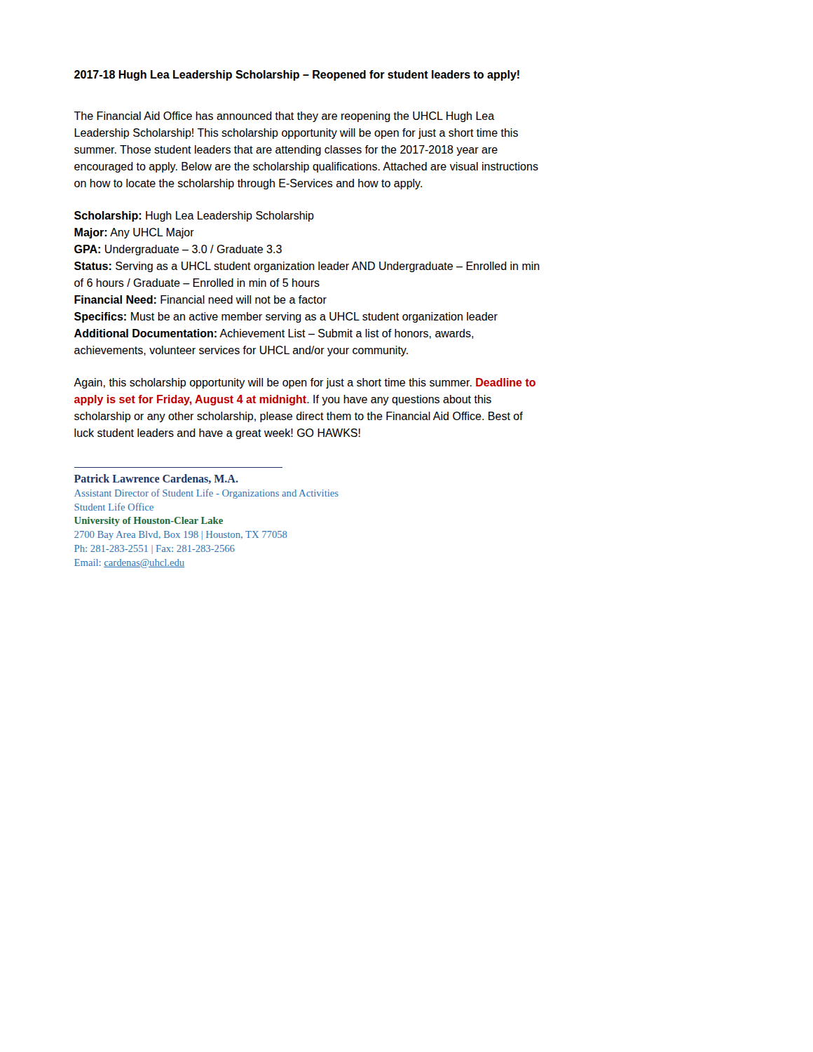2017-18 Hugh Lea Leadership Scholarship – Reopened for student leaders to apply!
The Financial Aid Office has announced that they are reopening the UHCL Hugh Lea Leadership Scholarship! This scholarship opportunity will be open for just a short time this summer. Those student leaders that are attending classes for the 2017-2018 year are encouraged to apply. Below are the scholarship qualifications. Attached are visual instructions on how to locate the scholarship through E-Services and how to apply.
Scholarship: Hugh Lea Leadership Scholarship
Major: Any UHCL Major
GPA: Undergraduate – 3.0 / Graduate 3.3
Status: Serving as a UHCL student organization leader AND Undergraduate – Enrolled in min of 6 hours / Graduate – Enrolled in min of 5 hours
Financial Need: Financial need will not be a factor
Specifics: Must be an active member serving as a UHCL student organization leader
Additional Documentation: Achievement List – Submit a list of honors, awards, achievements, volunteer services for UHCL and/or your community.
Again, this scholarship opportunity will be open for just a short time this summer. Deadline to apply is set for Friday, August 4 at midnight. If you have any questions about this scholarship or any other scholarship, please direct them to the Financial Aid Office. Best of luck student leaders and have a great week! GO HAWKS!
Patrick Lawrence Cardenas, M.A.
Assistant Director of Student Life - Organizations and Activities
Student Life Office
University of Houston-Clear Lake
2700 Bay Area Blvd, Box 198 | Houston, TX 77058
Ph: 281-283-2551 | Fax: 281-283-2566
Email: cardenas@uhcl.edu